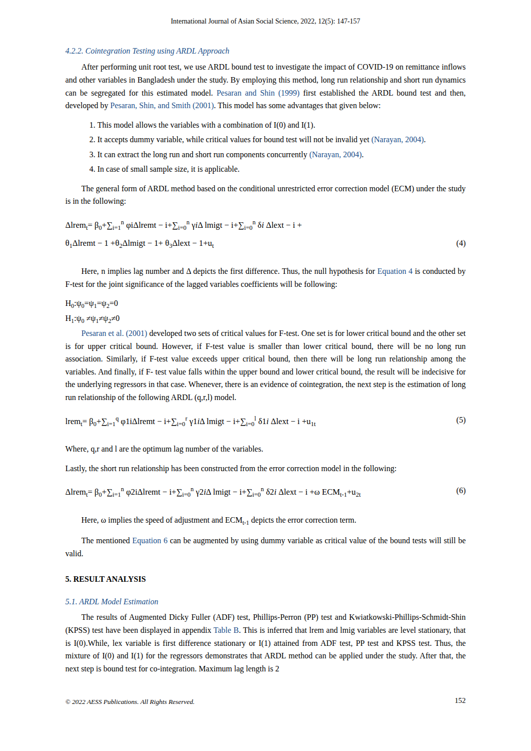International Journal of Asian Social Science, 2022, 12(5): 147-157
4.2.2. Cointegration Testing using ARDL Approach
After performing unit root test, we use ARDL bound test to investigate the impact of COVID-19 on remittance inflows and other variables in Bangladesh under the study. By employing this method, long run relationship and short run dynamics can be segregated for this estimated model. Pesaran and Shin (1999) first established the ARDL bound test and then, developed by Pesaran, Shin, and Smith (2001). This model has some advantages that given below:
This model allows the variables with a combination of I(0) and I(1).
It accepts dummy variable, while critical values for bound test will not be invalid yet (Narayan, 2004).
It can extract the long run and short run components concurrently (Narayan, 2004).
In case of small sample size, it is applicable.
The general form of ARDL method based on the conditional unrestricted error correction model (ECM) under the study is in the following:
Δlremt= β0+∑i=1n φiΔlremt − i+∑i=0n γi Δ lmigt − i+∑i=0n δi Δlext − i +
θ1Δlremt − 1 +θ2Δlmigt − 1+ θ3Δlext − 1+ut(4)
Here, n implies lag number and Δ depicts the first difference. Thus, the null hypothesis for Equation 4 is conducted by F-test for the joint significance of the lagged variables coefficients will be following:
H0:ψ0=ψ1=ψ2=0
H1:ψ0 ≠ψ1≠ψ2≠0
Pesaran et al. (2001) developed two sets of critical values for F-test. One set is for lower critical bound and the other set is for upper critical bound. However, if F-test value is smaller than lower critical bound, there will be no long run association. Similarly, if F-test value exceeds upper critical bound, then there will be long run relationship among the variables. And finally, if F- test value falls within the upper bound and lower critical bound, the result will be indecisive for the underlying regressors in that case. Whenever, there is an evidence of cointegration, the next step is the estimation of long run relationship of the following ARDL (q,r,l) model.
lremt= β0+∑i=1q φ1iΔlremt − i+∑i=0r γ1i Δ lmigt − i+∑i=0l δ1i Δlext − i +u1t(5)
Where, q,r and l are the optimum lag number of the variables.
Lastly, the short run relationship has been constructed from the error correction model in the following:
Δlremt= β0+∑i=1n φ2iΔlremt − i+∑i=0n γ2i Δ lmigt − i+∑i=0n δ2i Δlext − i +ω ECMt-1+u2t(6)
Here, ω implies the speed of adjustment and ECMt-1 depicts the error correction term.
The mentioned Equation 6 can be augmented by using dummy variable as critical value of the bound tests will still be valid.
5. Result Analysis
5.1. ARDL Model Estimation
The results of Augmented Dicky Fuller (ADF) test, Phillips-Perron (PP) test and Kwiatkowski-Phillips-Schmidt-Shin (KPSS) test have been displayed in appendix Table B. This is inferred that lrem and lmig variables are level stationary, that is I(0).While, lex variable is first difference stationary or I(1) attained from ADF test, PP test and KPSS test. Thus, the mixture of I(0) and I(1) for the regressors demonstrates that ARDL method can be applied under the study. After that, the next step is bound test for co-integration. Maximum lag length is 2
© 2022 AESS Publications. All Rights Reserved. 152